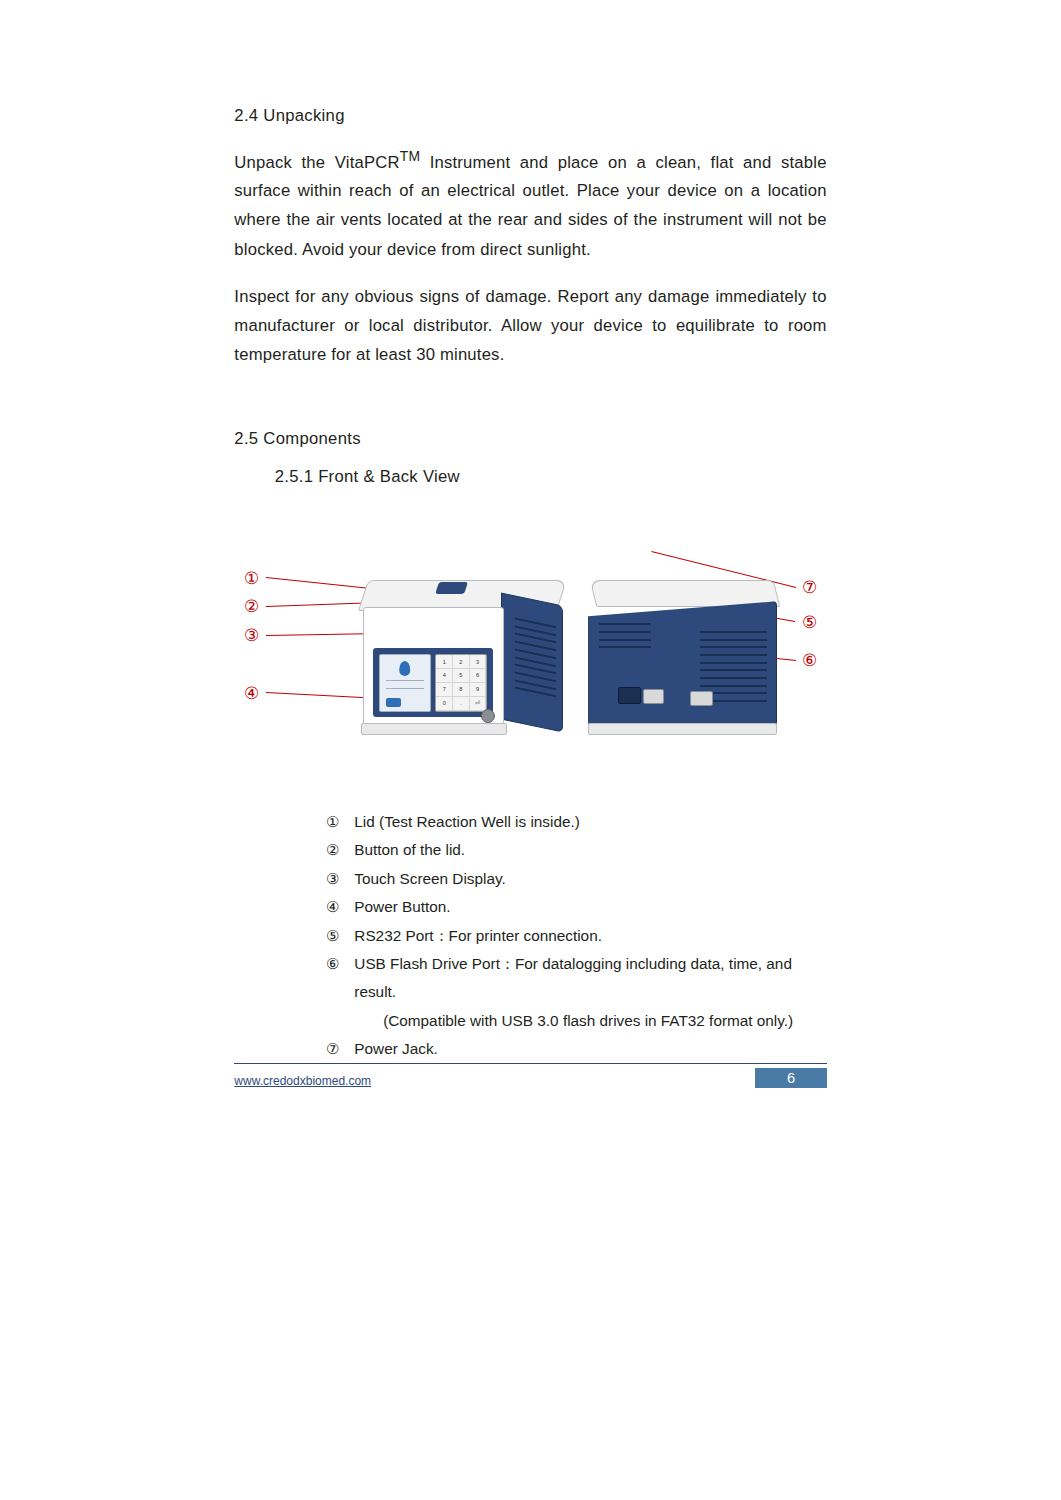2.4 Unpacking
Unpack the VitaPCRTM Instrument and place on a clean, flat and stable surface within reach of an electrical outlet. Place your device on a location where the air vents located at the rear and sides of the instrument will not be blocked. Avoid your device from direct sunlight.
Inspect for any obvious signs of damage. Report any damage immediately to manufacturer or local distributor. Allow your device to equilibrate to room temperature for at least 30 minutes.
2.5 Components
2.5.1 Front & Back View
① ② ③ ④ ⑦ ⑤ ⑥
123 456 789 0.⏎
① Lid (Test Reaction Well is inside.)
② Button of the lid.
③ Touch Screen Display.
④ Power Button.
⑤ RS232 Port：For printer connection.
⑥ USB Flash Drive Port：For datalogging including data, time, and result.
(Compatible with USB 3.0 flash drives in FAT32 format only.)
⑦ Power Jack.
www.credodxbiomed.com 6